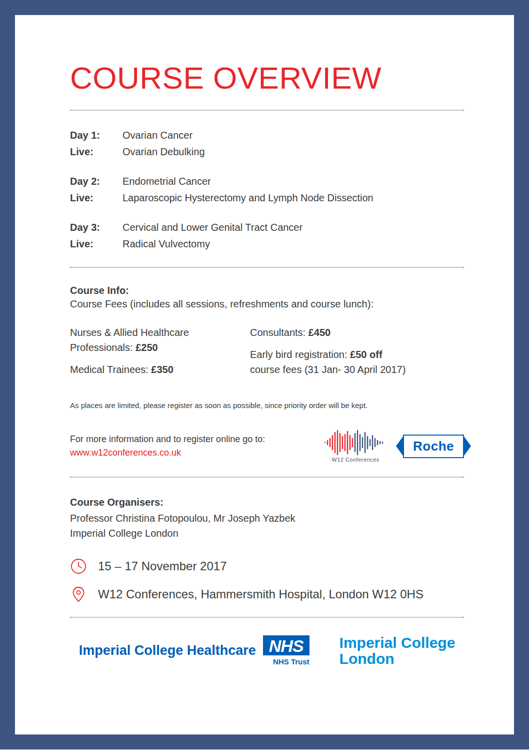COURSE OVERVIEW
| Day 1: | Ovarian Cancer |
| Live: | Ovarian Debulking |
| Day 2: | Endometrial Cancer |
| Live: | Laparoscopic Hysterectomy and Lymph Node Dissection |
| Day 3: | Cervical and Lower Genital Tract Cancer |
| Live: | Radical Vulvectomy |
Course Info:
Course Fees (includes all sessions, refreshments and course lunch):
Nurses & Allied Healthcare
Professionals: £250
Medical Trainees: £350
Consultants: £450
Early bird registration: £50 off
course fees (31 Jan- 30 April 2017)
As places are limited, please register as soon as possible, since priority order will be kept.
For more information and to register online go to:
www.w12conferences.co.uk
W12 Conferences
Roche
Course Organisers:
Professor Christina Fotopoulou, Mr Joseph Yazbek
Imperial College London
15 – 17 November 2017
W12 Conferences, Hammersmith Hospital, London W12 0HS
Imperial College Healthcare
NHS
NHS Trust
Imperial College
London